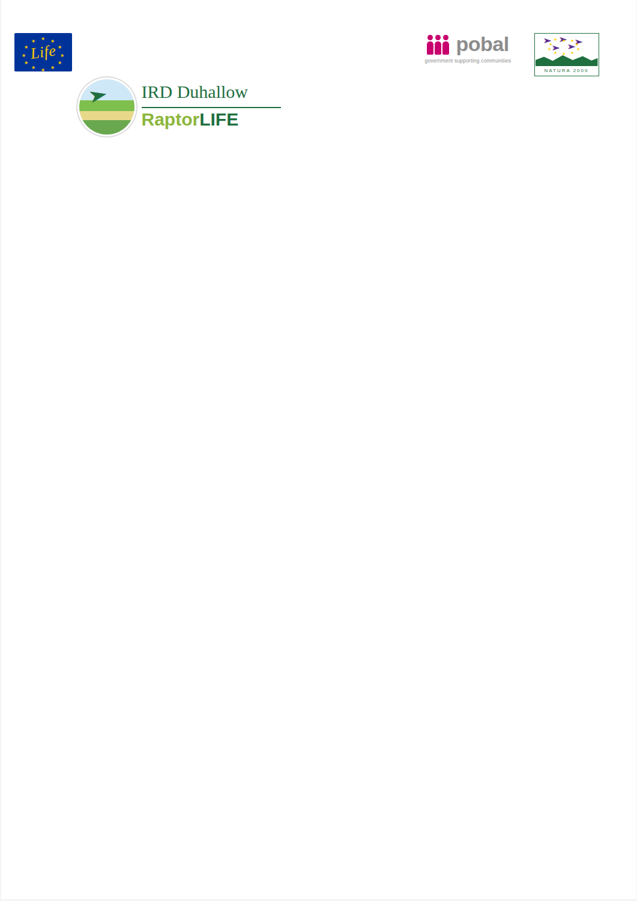RaptorLIFE — IRD Duhallow
★ ★ ★ ★ ★ ★ ★ ★ ★ ★ ★ ★
Life
pobal
government supporting communities
➤ ➤ ➤ ➤ ➤
★ ★ ★ ★ ★ ★ ★ ★ ★ ★
NATURA 2000
➤
IRD Duhallow
Raptor LIFE